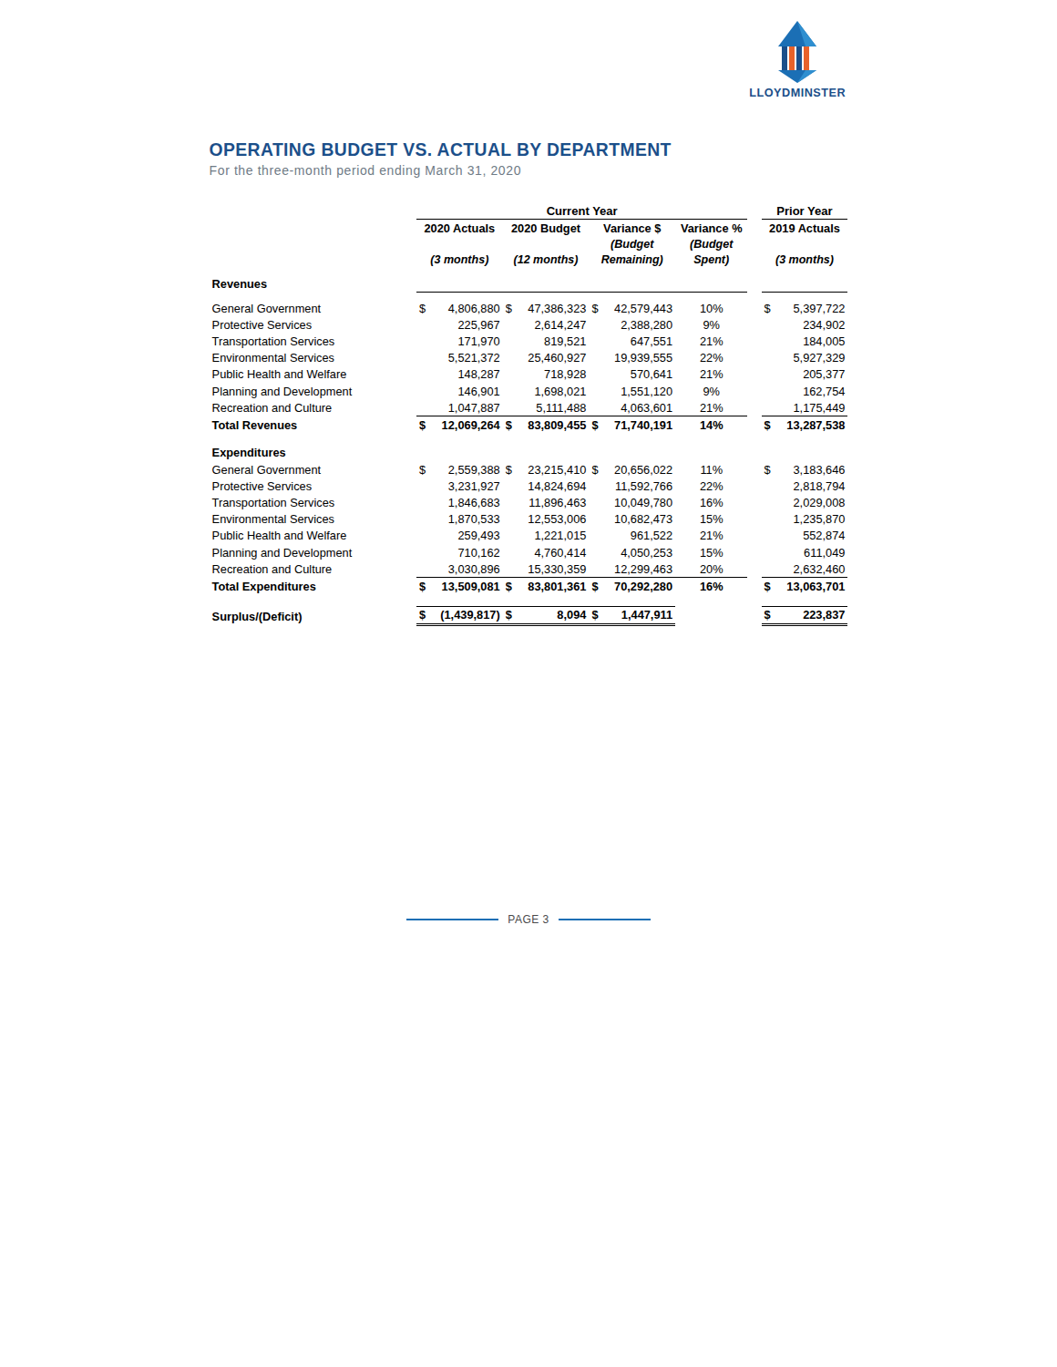LLOYDMINSTER
Operating Budget vs. Actual by Department
For the three-month period ending March 31, 2020
| | Current Year | | Prior Year |
| --- | --- | --- | --- |
| | 2020 Actuals | 2020 Budget | Variance $ | Variance % | | 2019 Actuals |
| | | | (Budget | (Budget | | |
| | (3 months) | (12 months) | Remaining) | Spent) | | (3 months) |
| Revenues | | | | | | |
| General Government | $ | 4,806,880 | $ | 47,386,323 | $ | 42,579,443 | 10% | | $ | 5,397,722 |
| Protective Services | | 225,967 | | 2,614,247 | | 2,388,280 | 9% | | | 234,902 |
| Transportation Services | | 171,970 | | 819,521 | | 647,551 | 21% | | | 184,005 |
| Environmental Services | | 5,521,372 | | 25,460,927 | | 19,939,555 | 22% | | | 5,927,329 |
| Public Health and Welfare | | 148,287 | | 718,928 | | 570,641 | 21% | | | 205,377 |
| Planning and Development | | 146,901 | | 1,698,021 | | 1,551,120 | 9% | | | 162,754 |
| Recreation and Culture | | 1,047,887 | | 5,111,488 | | 4,063,601 | 21% | | | 1,175,449 |
| Total Revenues | $ | 12,069,264 | $ | 83,809,455 | $ | 71,740,191 | 14% | | $ | 13,287,538 |
| Expenditures | |
| General Government | $ | 2,559,388 | $ | 23,215,410 | $ | 20,656,022 | 11% | | $ | 3,183,646 |
| Protective Services | | 3,231,927 | | 14,824,694 | | 11,592,766 | 22% | | | 2,818,794 |
| Transportation Services | | 1,846,683 | | 11,896,463 | | 10,049,780 | 16% | | | 2,029,008 |
| Environmental Services | | 1,870,533 | | 12,553,006 | | 10,682,473 | 15% | | | 1,235,870 |
| Public Health and Welfare | | 259,493 | | 1,221,015 | | 961,522 | 21% | | | 552,874 |
| Planning and Development | | 710,162 | | 4,760,414 | | 4,050,253 | 15% | | | 611,049 |
| Recreation and Culture | | 3,030,896 | | 15,330,359 | | 12,299,463 | 20% | | | 2,632,460 |
| Total Expenditures | $ | 13,509,081 | $ | 83,801,361 | $ | 70,292,280 | 16% | | $ | 13,063,701 |
| Surplus/(Deficit) | $ | (1,439,817) | $ | 8,094 | $ | 1,447,911 | | | $ | 223,837 |
PAGE 3